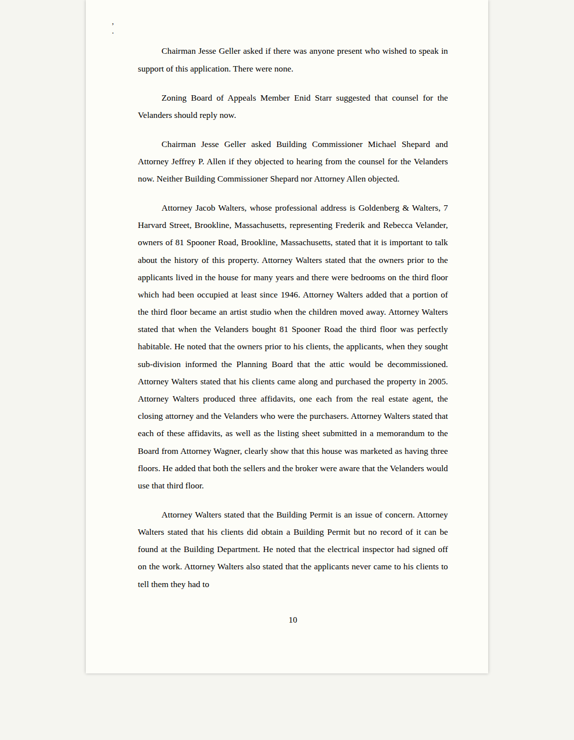,
.
Chairman Jesse Geller asked if there was anyone present who wished to speak in support of this application. There were none.
Zoning Board of Appeals Member Enid Starr suggested that counsel for the Velanders should reply now.
Chairman Jesse Geller asked Building Commissioner Michael Shepard and Attorney Jeffrey P. Allen if they objected to hearing from the counsel for the Velanders now. Neither Building Commissioner Shepard nor Attorney Allen objected.
Attorney Jacob Walters, whose professional address is Goldenberg & Walters, 7 Harvard Street, Brookline, Massachusetts, representing Frederik and Rebecca Velander, owners of 81 Spooner Road, Brookline, Massachusetts, stated that it is important to talk about the history of this property. Attorney Walters stated that the owners prior to the applicants lived in the house for many years and there were bedrooms on the third floor which had been occupied at least since 1946. Attorney Walters added that a portion of the third floor became an artist studio when the children moved away. Attorney Walters stated that when the Velanders bought 81 Spooner Road the third floor was perfectly habitable. He noted that the owners prior to his clients, the applicants, when they sought sub-division informed the Planning Board that the attic would be decommissioned. Attorney Walters stated that his clients came along and purchased the property in 2005. Attorney Walters produced three affidavits, one each from the real estate agent, the closing attorney and the Velanders who were the purchasers. Attorney Walters stated that each of these affidavits, as well as the listing sheet submitted in a memorandum to the Board from Attorney Wagner, clearly show that this house was marketed as having three floors. He added that both the sellers and the broker were aware that the Velanders would use that third floor.
Attorney Walters stated that the Building Permit is an issue of concern. Attorney Walters stated that his clients did obtain a Building Permit but no record of it can be found at the Building Department. He noted that the electrical inspector had signed off on the work. Attorney Walters also stated that the applicants never came to his clients to tell them they had to
10